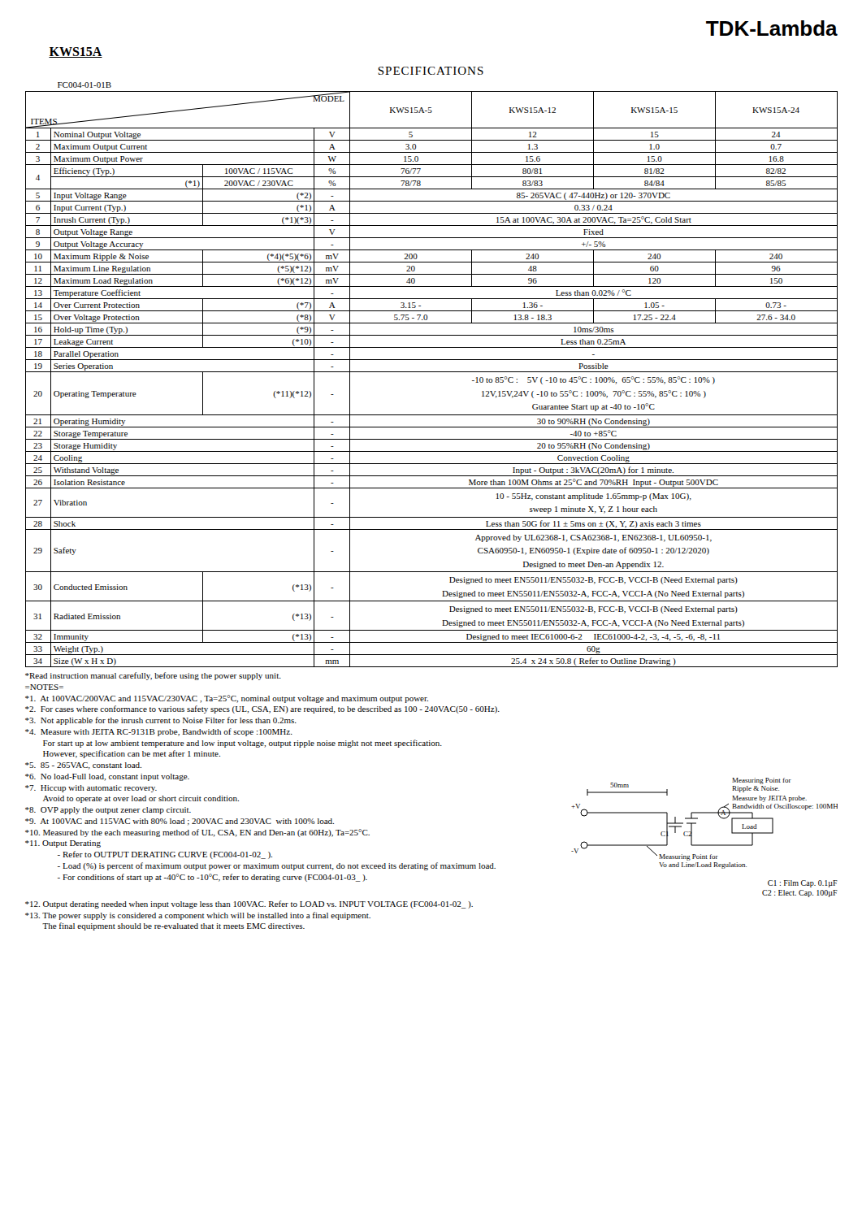TDK-Lambda
KWS15A
SPECIFICATIONS
FC004-01-01B
| MODEL ITEMS | KWS15A-5 | KWS15A-12 | KWS15A-15 | KWS15A-24 |
| 1 | Nominal Output Voltage | V | 5 | 12 | 15 | 24 |
| 2 | Maximum Output Current | A | 3.0 | 1.3 | 1.0 | 0.7 |
| 3 | Maximum Output Power | W | 15.0 | 15.6 | 15.0 | 16.8 |
| 4 | Efficiency (Typ.) | 100VAC / 115VAC | % | 76/77 | 80/81 | 81/82 | 82/82 |
| (*1) | 200VAC / 230VAC | % | 78/78 | 83/83 | 84/84 | 85/85 |
| 5 | Input Voltage Range | (*2) | - | 85- 265VAC ( 47-440Hz) or 120- 370VDC |
| 6 | Input Current (Typ.) | (*1) | A | 0.33 / 0.24 |
| 7 | Inrush Current (Typ.) | (*1)(*3) | - | 15A at 100VAC, 30A at 200VAC, Ta=25°C, Cold Start |
| 8 | Output Voltage Range | V | Fixed |
| 9 | Output Voltage Accuracy | - | +/- 5% |
| 10 | Maximum Ripple & Noise | (*4)(*5)(*6) | mV | 200 | 240 | 240 | 240 |
| 11 | Maximum Line Regulation | (*5)(*12) | mV | 20 | 48 | 60 | 96 |
| 12 | Maximum Load Regulation | (*6)(*12) | mV | 40 | 96 | 120 | 150 |
| 13 | Temperature Coefficient | - | Less than 0.02% / °C |
| 14 | Over Current Protection | (*7) | A | 3.15 - | 1.36 - | 1.05 - | 0.73 - |
| 15 | Over Voltage Protection | (*8) | V | 5.75 - 7.0 | 13.8 - 18.3 | 17.25 - 22.4 | 27.6 - 34.0 |
| 16 | Hold-up Time (Typ.) | (*9) | - | 10ms/30ms |
| 17 | Leakage Current | (*10) | - | Less than 0.25mA |
| 18 | Parallel Operation | - | - |
| 19 | Series Operation | - | Possible |
| 20 | Operating Temperature | (*11)(*12) | - | -10 to 85°C : 5V ( -10 to 45°C : 100%, 65°C : 55%, 85°C : 10% ) 12V,15V,24V ( -10 to 55°C : 100%, 70°C : 55%, 85°C : 10% ) Guarantee Start up at -40 to -10°C |
| 21 | Operating Humidity | - | 30 to 90%RH (No Condensing) |
| 22 | Storage Temperature | - | -40 to +85°C |
| 23 | Storage Humidity | - | 20 to 95%RH (No Condensing) |
| 24 | Cooling | - | Convection Cooling |
| 25 | Withstand Voltage | - | Input - Output : 3kVAC(20mA) for 1 minute. |
| 26 | Isolation Resistance | - | More than 100M Ohms at 25°C and 70%RH Input - Output 500VDC |
| 27 | Vibration | - | 10 - 55Hz, constant amplitude 1.65mmp-p (Max 10G), sweep 1 minute X, Y, Z 1 hour each |
| 28 | Shock | - | Less than 50G for 11 ± 5ms on ± (X, Y, Z) axis each 3 times |
| 29 | Safety | - | Approved by UL62368-1, CSA62368-1, EN62368-1, UL60950-1, CSA60950-1, EN60950-1 (Expire date of 60950-1 : 20/12/2020) Designed to meet Den-an Appendix 12. |
| 30 | Conducted Emission | (*13) | - | Designed to meet EN55011/EN55032-B, FCC-B, VCCI-B (Need External parts) Designed to meet EN55011/EN55032-A, FCC-A, VCCI-A (No Need External parts) |
| 31 | Radiated Emission | (*13) | - | Designed to meet EN55011/EN55032-B, FCC-B, VCCI-B (Need External parts) Designed to meet EN55011/EN55032-A, FCC-A, VCCI-A (No Need External parts) |
| 32 | Immunity | (*13) | - | Designed to meet IEC61000-6-2 IEC61000-4-2, -3, -4, -5, -6, -8, -11 |
| 33 | Weight (Typ.) | - | 60g |
| 34 | Size (W x H x D) | mm | 25.4 x 24 x 50.8 ( Refer to Outline Drawing ) |
*Read instruction manual carefully, before using the power supply unit.
=NOTES=
*1. At 100VAC/200VAC and 115VAC/230VAC , Ta=25°C, nominal output voltage and maximum output power.
*2. For cases where conformance to various safety specs (UL, CSA, EN) are required, to be described as 100 - 240VAC(50 - 60Hz).
*3. Not applicable for the inrush current to Noise Filter for less than 0.2ms.
*4. Measure with JEITA RC-9131B probe, Bandwidth of scope :100MHz.
For start up at low ambient temperature and low input voltage, output ripple noise might not meet specification.
However, specification can be met after 1 minute.
*5. 85 - 265VAC, constant load.
*6. No load-Full load, constant input voltage.
*7. Hiccup with automatic recovery.
Avoid to operate at over load or short circuit condition.
*8. OVP apply the output zener clamp circuit.
*9. At 100VAC and 115VAC with 80% load ; 200VAC and 230VAC with 100% load.
*10. Measured by the each measuring method of UL, CSA, EN and Den-an (at 60Hz), Ta=25°C.
*11. Output Derating
- Refer to OUTPUT DERATING CURVE (FC004-01-02_ ).
- Load (%) is percent of maximum output power or maximum output current, do not exceed its derating of maximum load.
- For conditions of start up at -40°C to -10°C, refer to derating curve (FC004-01-03_ ).
+V -V 50mm C1 C2 Load A Measuring Point for Ripple & Noise. Measure by JEITA probe. Bandwidth of Oscilloscope: 100MHz Measuring Point for Vo and Line/Load Regulation.
C1 : Film Cap. 0.1µF
C2 : Elect. Cap. 100µF
*12. Output derating needed when input voltage less than 100VAC. Refer to LOAD vs. INPUT VOLTAGE (FC004-01-02_ ).
*13. The power supply is considered a component which will be installed into a final equipment.
The final equipment should be re-evaluated that it meets EMC directives.